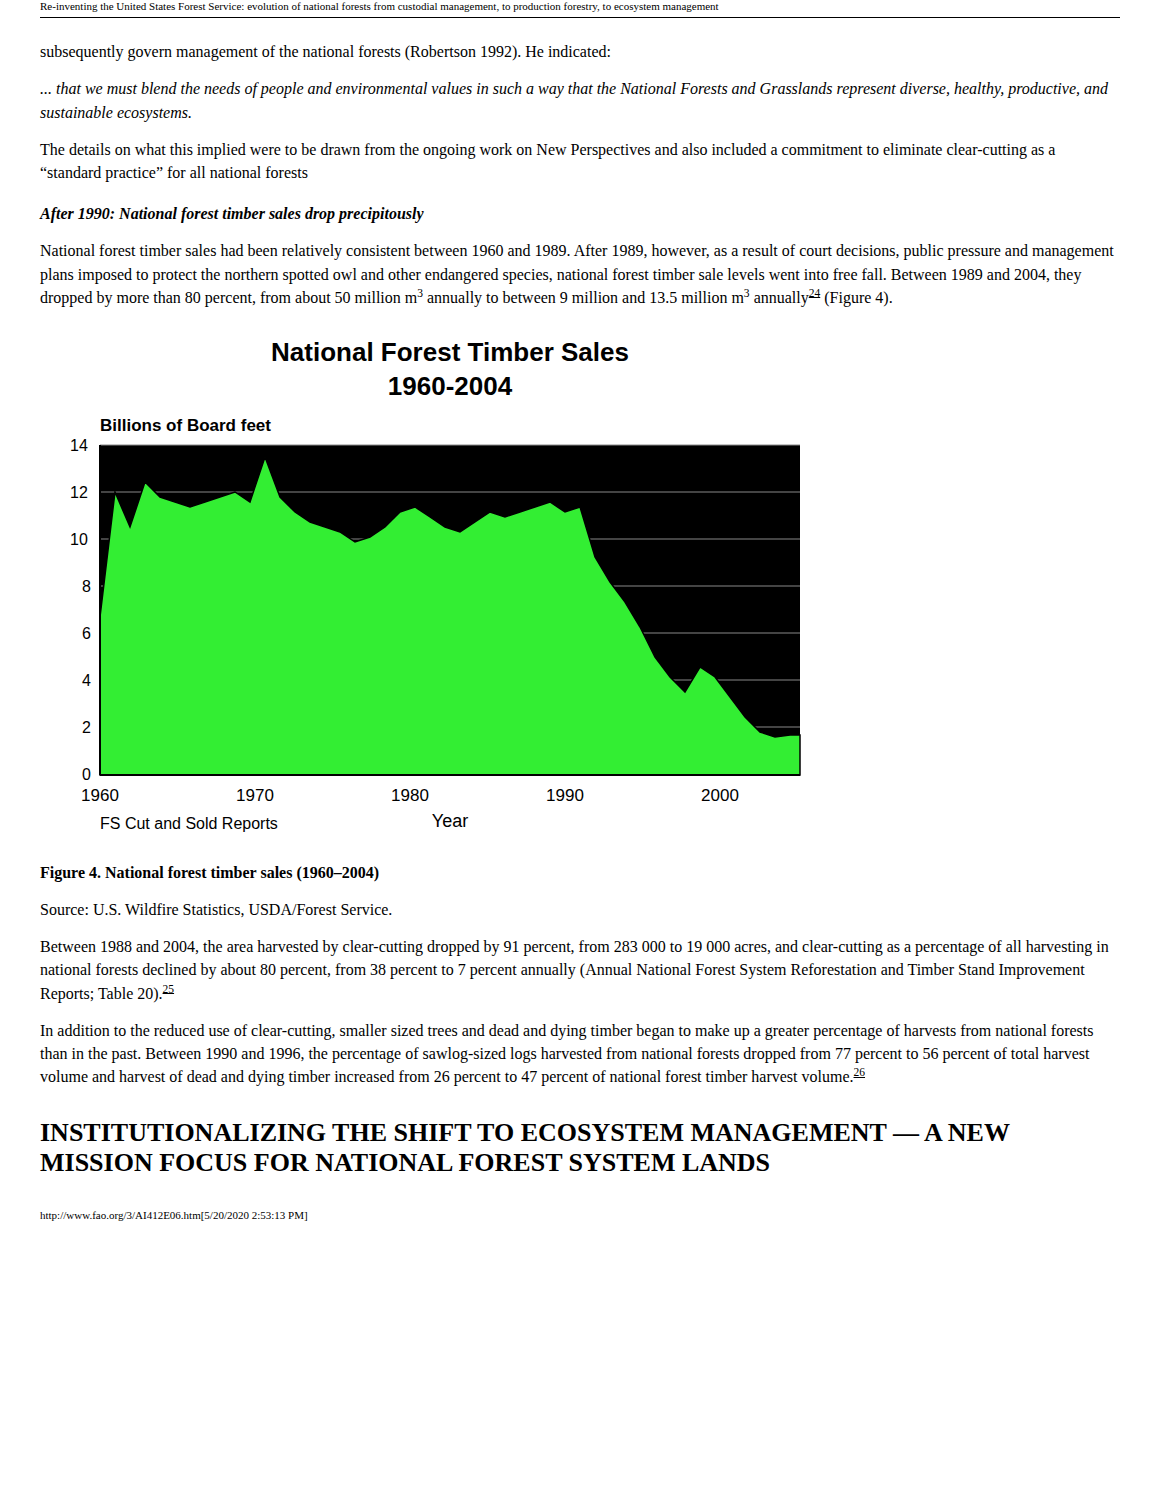Re-inventing the United States Forest Service: evolution of national forests from custodial management, to production forestry, to ecosystem management
subsequently govern management of the national forests (Robertson 1992). He indicated:
... that we must blend the needs of people and environmental values in such a way that the National Forests and Grasslands represent diverse, healthy, productive, and sustainable ecosystems.
The details on what this implied were to be drawn from the ongoing work on New Perspectives and also included a commitment to eliminate clear-cutting as a “standard practice” for all national forests
After 1990: National forest timber sales drop precipitously
National forest timber sales had been relatively consistent between 1960 and 1989. After 1989, however, as a result of court decisions, public pressure and management plans imposed to protect the northern spotted owl and other endangered species, national forest timber sale levels went into free fall. Between 1989 and 2004, they dropped by more than 80 percent, from about 50 million m3 annually to between 9 million and 13.5 million m3 annually24 (Figure 4).
National Forest Timber Sales 1960-2004 Billions of Board feet 14 12 10 8 6 4 2 0 1960 1970 1980 1990 2000 FS Cut and Sold Reports Year
Figure 4. National forest timber sales (1960–2004)
Source: U.S. Wildfire Statistics, USDA/Forest Service.
Between 1988 and 2004, the area harvested by clear-cutting dropped by 91 percent, from 283 000 to 19 000 acres, and clear-cutting as a percentage of all harvesting in national forests declined by about 80 percent, from 38 percent to 7 percent annually (Annual National Forest System Reforestation and Timber Stand Improvement Reports; Table 20).25
In addition to the reduced use of clear-cutting, smaller sized trees and dead and dying timber began to make up a greater percentage of harvests from national forests than in the past. Between 1990 and 1996, the percentage of sawlog-sized logs harvested from national forests dropped from 77 percent to 56 percent of total harvest volume and harvest of dead and dying timber increased from 26 percent to 47 percent of national forest timber harvest volume.26
INSTITUTIONALIZING THE SHIFT TO ECOSYSTEM MANAGEMENT — A NEW MISSION FOCUS FOR NATIONAL FOREST SYSTEM LANDS
http://www.fao.org/3/AI412E06.htm[5/20/2020 2:53:13 PM]